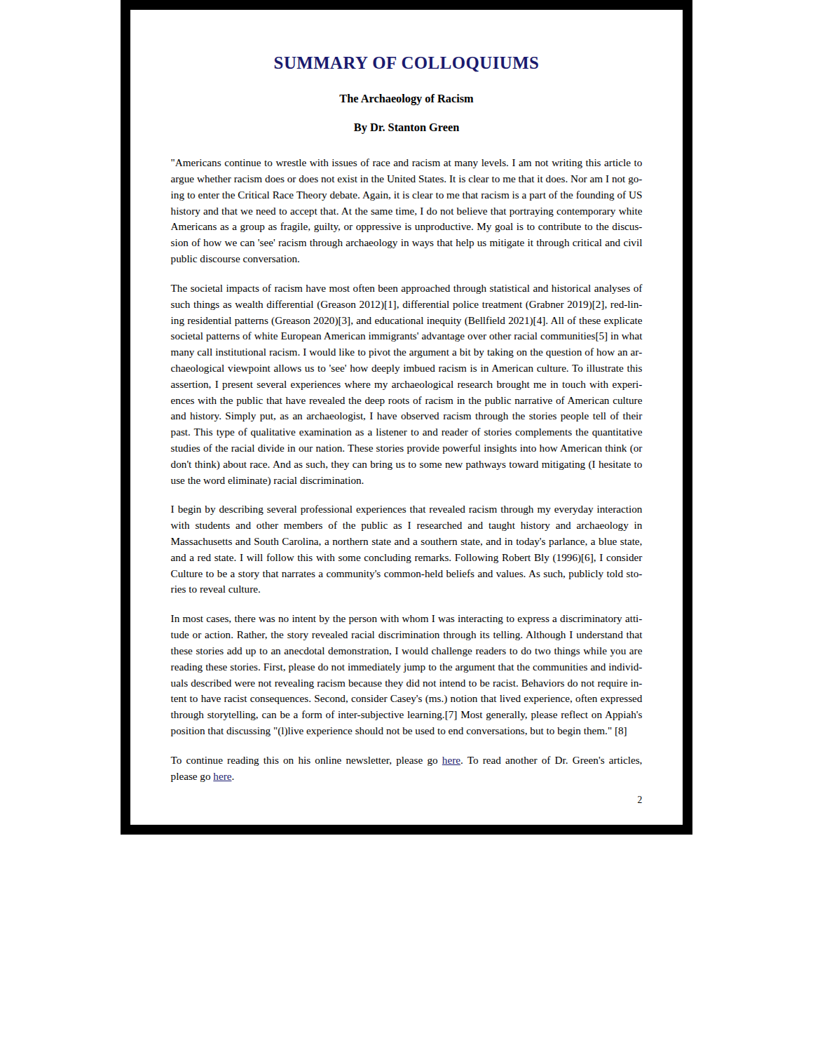SUMMARY OF COLLOQUIUMS
The Archaeology of Racism
By Dr. Stanton Green
"Americans continue to wrestle with issues of race and racism at many levels. I am not writing this article to argue whether racism does or does not exist in the United States. It is clear to me that it does. Nor am I not going to enter the Critical Race Theory debate. Again, it is clear to me that racism is a part of the founding of US history and that we need to accept that. At the same time, I do not believe that portraying contemporary white Americans as a group as fragile, guilty, or oppressive is unproductive. My goal is to contribute to the discussion of how we can 'see' racism through archaeology in ways that help us mitigate it through critical and civil public discourse conversation.
The societal impacts of racism have most often been approached through statistical and historical analyses of such things as wealth differential (Greason 2012)[1], differential police treatment (Grabner 2019)[2], red-lining residential patterns (Greason 2020)[3], and educational inequity (Bellfield 2021)[4]. All of these explicate societal patterns of white European American immigrants' advantage over other racial communities[5] in what many call institutional racism. I would like to pivot the argument a bit by taking on the question of how an archaeological viewpoint allows us to 'see' how deeply imbued racism is in American culture. To illustrate this assertion, I present several experiences where my archaeological research brought me in touch with experiences with the public that have revealed the deep roots of racism in the public narrative of American culture and history. Simply put, as an archaeologist, I have observed racism through the stories people tell of their past. This type of qualitative examination as a listener to and reader of stories complements the quantitative studies of the racial divide in our nation. These stories provide powerful insights into how American think (or don't think) about race. And as such, they can bring us to some new pathways toward mitigating (I hesitate to use the word eliminate) racial discrimination.
I begin by describing several professional experiences that revealed racism through my everyday interaction with students and other members of the public as I researched and taught history and archaeology in Massachusetts and South Carolina, a northern state and a southern state, and in today's parlance, a blue state, and a red state. I will follow this with some concluding remarks. Following Robert Bly (1996)[6], I consider Culture to be a story that narrates a community's common-held beliefs and values. As such, publicly told stories to reveal culture.
In most cases, there was no intent by the person with whom I was interacting to express a discriminatory attitude or action. Rather, the story revealed racial discrimination through its telling. Although I understand that these stories add up to an anecdotal demonstration, I would challenge readers to do two things while you are reading these stories. First, please do not immediately jump to the argument that the communities and individuals described were not revealing racism because they did not intend to be racist. Behaviors do not require intent to have racist consequences. Second, consider Casey's (ms.) notion that lived experience, often expressed through storytelling, can be a form of inter-subjective learning.[7] Most generally, please reflect on Appiah's position that discussing "(l)live experience should not be used to end conversations, but to begin them." [8]
To continue reading this on his online newsletter, please go here. To read another of Dr. Green's articles, please go here.
2